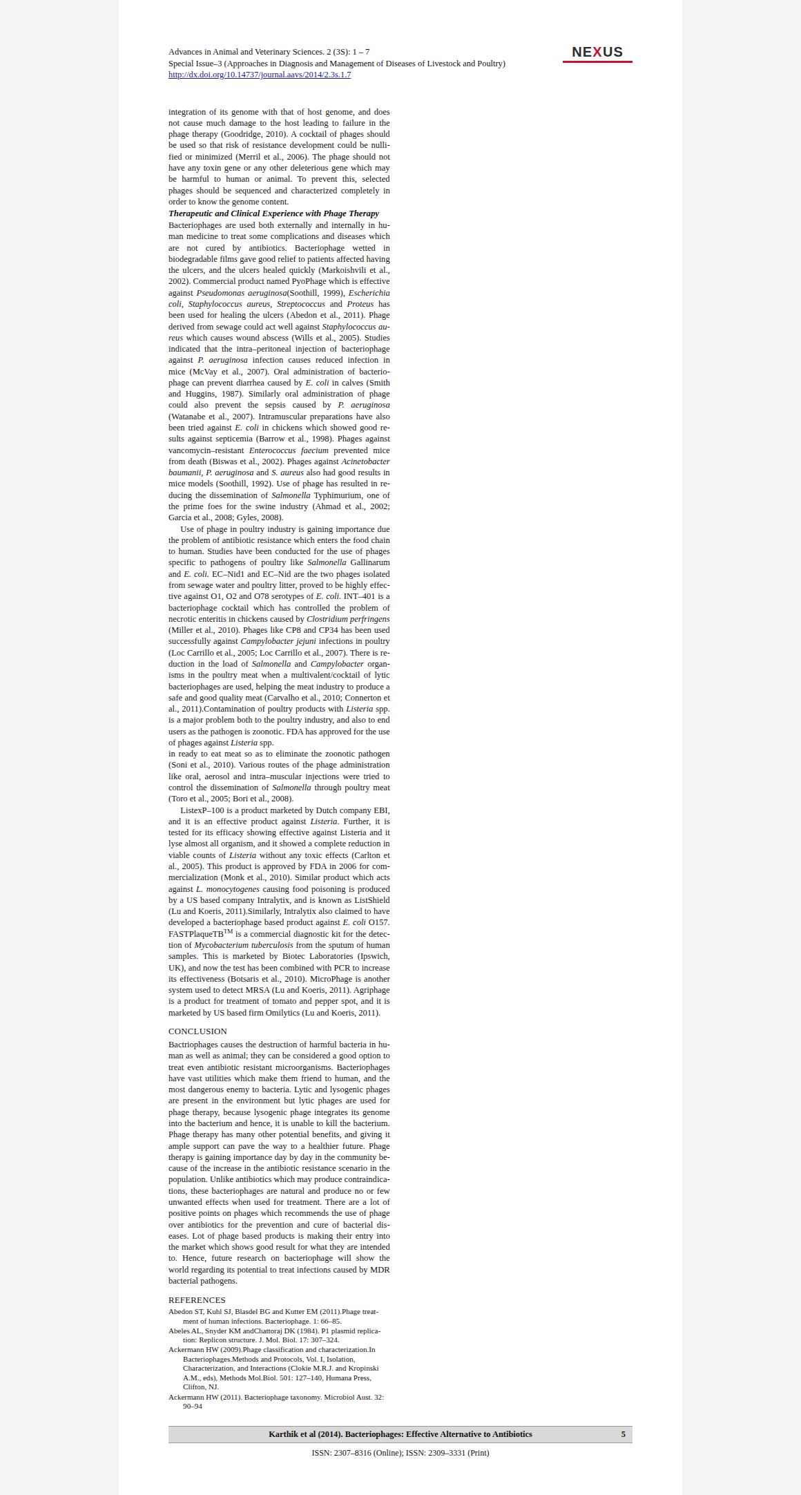Advances in Animal and Veterinary Sciences. 2 (3S): 1 – 7
Special Issue–3 (Approaches in Diagnosis and Management of Diseases of Livestock and Poultry)
http://dx.doi.org/10.14737/journal.aavs/2014/2.3s.1.7
NEXUS
integration of its genome with that of host genome, and does not cause much damage to the host leading to failure in the phage therapy (Goodridge, 2010). A cocktail of phages should be used so that risk of resistance development could be nullified or minimized (Merril et al., 2006). The phage should not have any toxin gene or any other deleterious gene which may be harmful to human or animal. To prevent this, selected phages should be sequenced and characterized completely in order to know the genome content.
Therapeutic and Clinical Experience with Phage Therapy
Bacteriophages are used both externally and internally in human medicine to treat some complications and diseases which are not cured by antibiotics. Bacteriophage wetted in biodegradable films gave good relief to patients affected having the ulcers, and the ulcers healed quickly (Markoishvili et al., 2002). Commercial product named PyoPhage which is effective against Pseudomonas aeruginosa(Soothill, 1999), Escherichia coli, Staphylococcus aureus, Streptococcus and Proteus has been used for healing the ulcers (Abedon et al., 2011). Phage derived from sewage could act well against Staphylococcus aureus which causes wound abscess (Wills et al., 2005). Studies indicated that the intra–peritoneal injection of bacteriophage against P. aeruginosa infection causes reduced infection in mice (McVay et al., 2007). Oral administration of bacteriophage can prevent diarrhea caused by E. coli in calves (Smith and Huggins, 1987). Similarly oral administration of phage could also prevent the sepsis caused by P. aeruginosa (Watanabe et al., 2007). Intramuscular preparations have also been tried against E. coli in chickens which showed good results against septicemia (Barrow et al., 1998). Phages against vancomycin–resistant Enterococcus faecium prevented mice from death (Biswas et al., 2002). Phages against Acinetobacter baumanii, P. aeruginosa and S. aureus also had good results in mice models (Soothill, 1992). Use of phage has resulted in reducing the dissemination of Salmonella Typhimurium, one of the prime foes for the swine industry (Ahmad et al., 2002; Garcia et al., 2008; Gyles, 2008).
Use of phage in poultry industry is gaining importance due the problem of antibiotic resistance which enters the food chain to human. Studies have been conducted for the use of phages specific to pathogens of poultry like Salmonella Gallinarum and E. coli. EC–Nid1 and EC–Nid are the two phages isolated from sewage water and poultry litter, proved to be highly effective against O1, O2 and O78 serotypes of E. coli. INT–401 is a bacteriophage cocktail which has controlled the problem of necrotic enteritis in chickens caused by Clostridium perfringens (Miller et al., 2010). Phages like CP8 and CP34 has been used successfully against Campylobacter jejuni infections in poultry (Loc Carrillo et al., 2005; Loc Carrillo et al., 2007). There is reduction in the load of Salmonella and Campylobacter organisms in the poultry meat when a multivalent/cocktail of lytic bacteriophages are used, helping the meat industry to produce a safe and good quality meat (Carvalho et al., 2010; Connerton et al., 2011).Contamination of poultry products with Listeria spp. is a major problem both to the poultry industry, and also to end users as the pathogen is zoonotic. FDA has approved for the use of phages against Listeria spp.
in ready to eat meat so as to eliminate the zoonotic pathogen (Soni et al., 2010). Various routes of the phage administration like oral, aerosol and intra–muscular injections were tried to control the dissemination of Salmonella through poultry meat (Toro et al., 2005; Bori et al., 2008).
ListexP–100 is a product marketed by Dutch company EBI, and it is an effective product against Listeria. Further, it is tested for its efficacy showing effective against Listeria and it lyse almost all organism, and it showed a complete reduction in viable counts of Listeria without any toxic effects (Carlton et al., 2005). This product is approved by FDA in 2006 for commercialization (Monk et al., 2010). Similar product which acts against L. monocytogenes causing food poisoning is produced by a US based company Intralytix, and is known as ListShield (Lu and Koeris, 2011).Similarly, Intralytix also claimed to have developed a bacteriophage based product against E. coli O157. FASTPlaqueTBTM is a commercial diagnostic kit for the detection of Mycobacterium tuberculosis from the sputum of human samples. This is marketed by Biotec Laboratories (Ipswich, UK), and now the test has been combined with PCR to increase its effectiveness (Botsaris et al., 2010). MicroPhage is another system used to detect MRSA (Lu and Koeris, 2011). Agriphage is a product for treatment of tomato and pepper spot, and it is marketed by US based firm Omilytics (Lu and Koeris, 2011).
CONCLUSION
Bactriophages causes the destruction of harmful bacteria in human as well as animal; they can be considered a good option to treat even antibiotic resistant microorganisms. Bacteriophages have vast utilities which make them friend to human, and the most dangerous enemy to bacteria. Lytic and lysogenic phages are present in the environment but lytic phages are used for phage therapy, because lysogenic phage integrates its genome into the bacterium and hence, it is unable to kill the bacterium. Phage therapy has many other potential benefits, and giving it ample support can pave the way to a healthier future. Phage therapy is gaining importance day by day in the community because of the increase in the antibiotic resistance scenario in the population. Unlike antibiotics which may produce contraindications, these bacteriophages are natural and produce no or few unwanted effects when used for treatment. There are a lot of positive points on phages which recommends the use of phage over antibiotics for the prevention and cure of bacterial diseases. Lot of phage based products is making their entry into the market which shows good result for what they are intended to. Hence, future research on bacteriophage will show the world regarding its potential to treat infections caused by MDR bacterial pathogens.
REFERENCES
Abedon ST, Kuhl SJ, Blasdel BG and Kutter EM (2011).Phage treatment of human infections. Bacteriophage. 1: 66–85.
Abeles AL, Snyder KM andChattoraj DK (1984). P1 plasmid replication: Replicon structure. J. Mol. Biol. 17: 307–324.
Ackermann HW (2009).Phage classification and characterization.In Bacteriophages.Methods and Protocols, Vol. I, Isolation, Characterization, and Interactions (Clokie M.R.J. and Kropinski A.M., eds), Methods Mol.Biol. 501: 127–140, Humana Press, Clifton, NJ.
Ackermann HW (2011). Bacteriophage taxonomy. Microbiol Aust. 32: 90–94
Karthik et al (2014). Bacteriophages: Effective Alternative to Antibiotics 5
ISSN: 2307–8316 (Online); ISSN: 2309–3331 (Print)